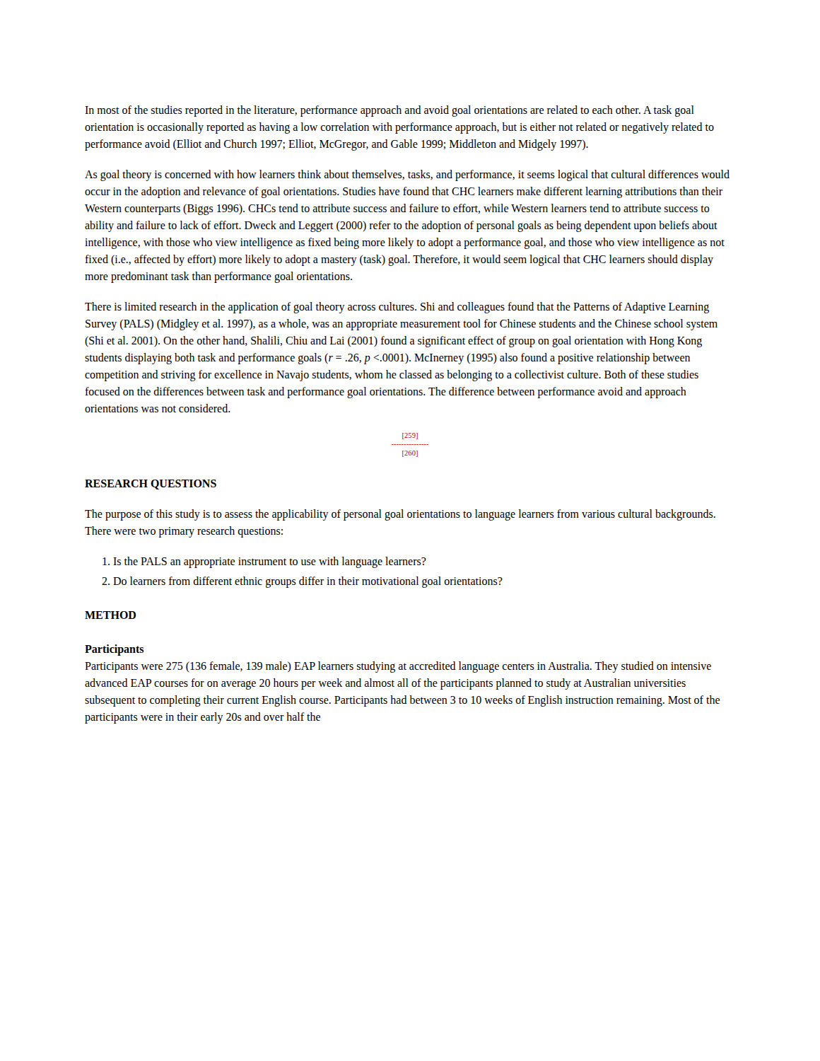In most of the studies reported in the literature, performance approach and avoid goal orientations are related to each other. A task goal orientation is occasionally reported as having a low correlation with performance approach, but is either not related or negatively related to performance avoid (Elliot and Church 1997; Elliot, McGregor, and Gable 1999; Middleton and Midgely 1997).
As goal theory is concerned with how learners think about themselves, tasks, and performance, it seems logical that cultural differences would occur in the adoption and relevance of goal orientations. Studies have found that CHC learners make different learning attributions than their Western counterparts (Biggs 1996). CHCs tend to attribute success and failure to effort, while Western learners tend to attribute success to ability and failure to lack of effort. Dweck and Leggert (2000) refer to the adoption of personal goals as being dependent upon beliefs about intelligence, with those who view intelligence as fixed being more likely to adopt a performance goal, and those who view intelligence as not fixed (i.e., affected by effort) more likely to adopt a mastery (task) goal. Therefore, it would seem logical that CHC learners should display more predominant task than performance goal orientations.
There is limited research in the application of goal theory across cultures. Shi and colleagues found that the Patterns of Adaptive Learning Survey (PALS) (Midgley et al. 1997), as a whole, was an appropriate measurement tool for Chinese students and the Chinese school system (Shi et al. 2001). On the other hand, Shalili, Chiu and Lai (2001) found a significant effect of group on goal orientation with Hong Kong students displaying both task and performance goals (r = .26, p <.0001). McInerney (1995) also found a positive relationship between competition and striving for excellence in Navajo students, whom he classed as belonging to a collectivist culture. Both of these studies focused on the differences between task and performance goal orientations. The difference between performance avoid and approach orientations was not considered.
[259]
---------------
[260]
RESEARCH QUESTIONS
The purpose of this study is to assess the applicability of personal goal orientations to language learners from various cultural backgrounds. There were two primary research questions:
Is the PALS an appropriate instrument to use with language learners?
Do learners from different ethnic groups differ in their motivational goal orientations?
METHOD
Participants
Participants were 275 (136 female, 139 male) EAP learners studying at accredited language centers in Australia. They studied on intensive advanced EAP courses for on average 20 hours per week and almost all of the participants planned to study at Australian universities subsequent to completing their current English course. Participants had between 3 to 10 weeks of English instruction remaining. Most of the participants were in their early 20s and over half the